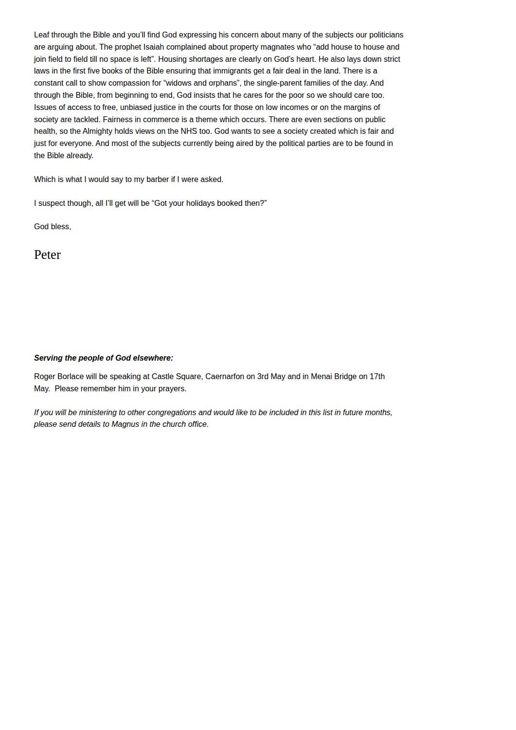Leaf through the Bible and you’ll find God expressing his concern about many of the subjects our politicians are arguing about. The prophet Isaiah complained about property magnates who “add house to house and join field to field till no space is left”. Housing shortages are clearly on God’s heart. He also lays down strict laws in the first five books of the Bible ensuring that immigrants get a fair deal in the land. There is a constant call to show compassion for “widows and orphans”, the single-parent families of the day. And through the Bible, from beginning to end, God insists that he cares for the poor so we should care too. Issues of access to free, unbiased justice in the courts for those on low incomes or on the margins of society are tackled. Fairness in commerce is a theme which occurs. There are even sections on public health, so the Almighty holds views on the NHS too. God wants to see a society created which is fair and just for everyone. And most of the subjects currently being aired by the political parties are to be found in the Bible already.
Which is what I would say to my barber if I were asked.
I suspect though, all I’ll get will be “Got your holidays booked then?”
God bless,
Peter
Serving the people of God elsewhere:
Roger Borlace will be speaking at Castle Square, Caernarfon on 3rd May and in Menai Bridge on 17th May. Please remember him in your prayers.
If you will be ministering to other congregations and would like to be included in this list in future months, please send details to Magnus in the church office.